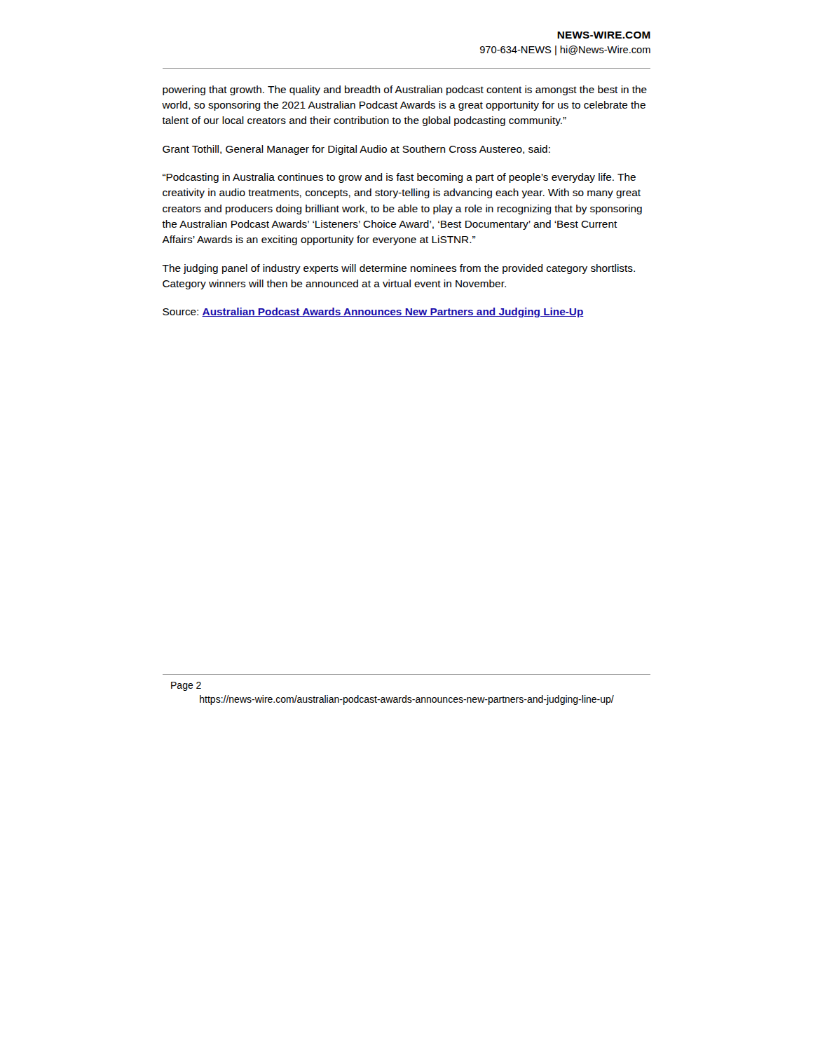NEWS-WIRE.COM
970-634-NEWS | hi@News-Wire.com
powering that growth. The quality and breadth of Australian podcast content is amongst the best in the world, so sponsoring the 2021 Australian Podcast Awards is a great opportunity for us to celebrate the talent of our local creators and their contribution to the global podcasting community.”
Grant Tothill, General Manager for Digital Audio at Southern Cross Austereo, said:
“Podcasting in Australia continues to grow and is fast becoming a part of people’s everyday life. The creativity in audio treatments, concepts, and story-telling is advancing each year. With so many great creators and producers doing brilliant work, to be able to play a role in recognizing that by sponsoring the Australian Podcast Awards’ ‘Listeners’ Choice Award’, ‘Best Documentary’ and ‘Best Current Affairs’ Awards is an exciting opportunity for everyone at LiSTNR.”
The judging panel of industry experts will determine nominees from the provided category shortlists. Category winners will then be announced at a virtual event in November.
Source: Australian Podcast Awards Announces New Partners and Judging Line-Up
Page 2
https://news-wire.com/australian-podcast-awards-announces-new-partners-and-judging-line-up/